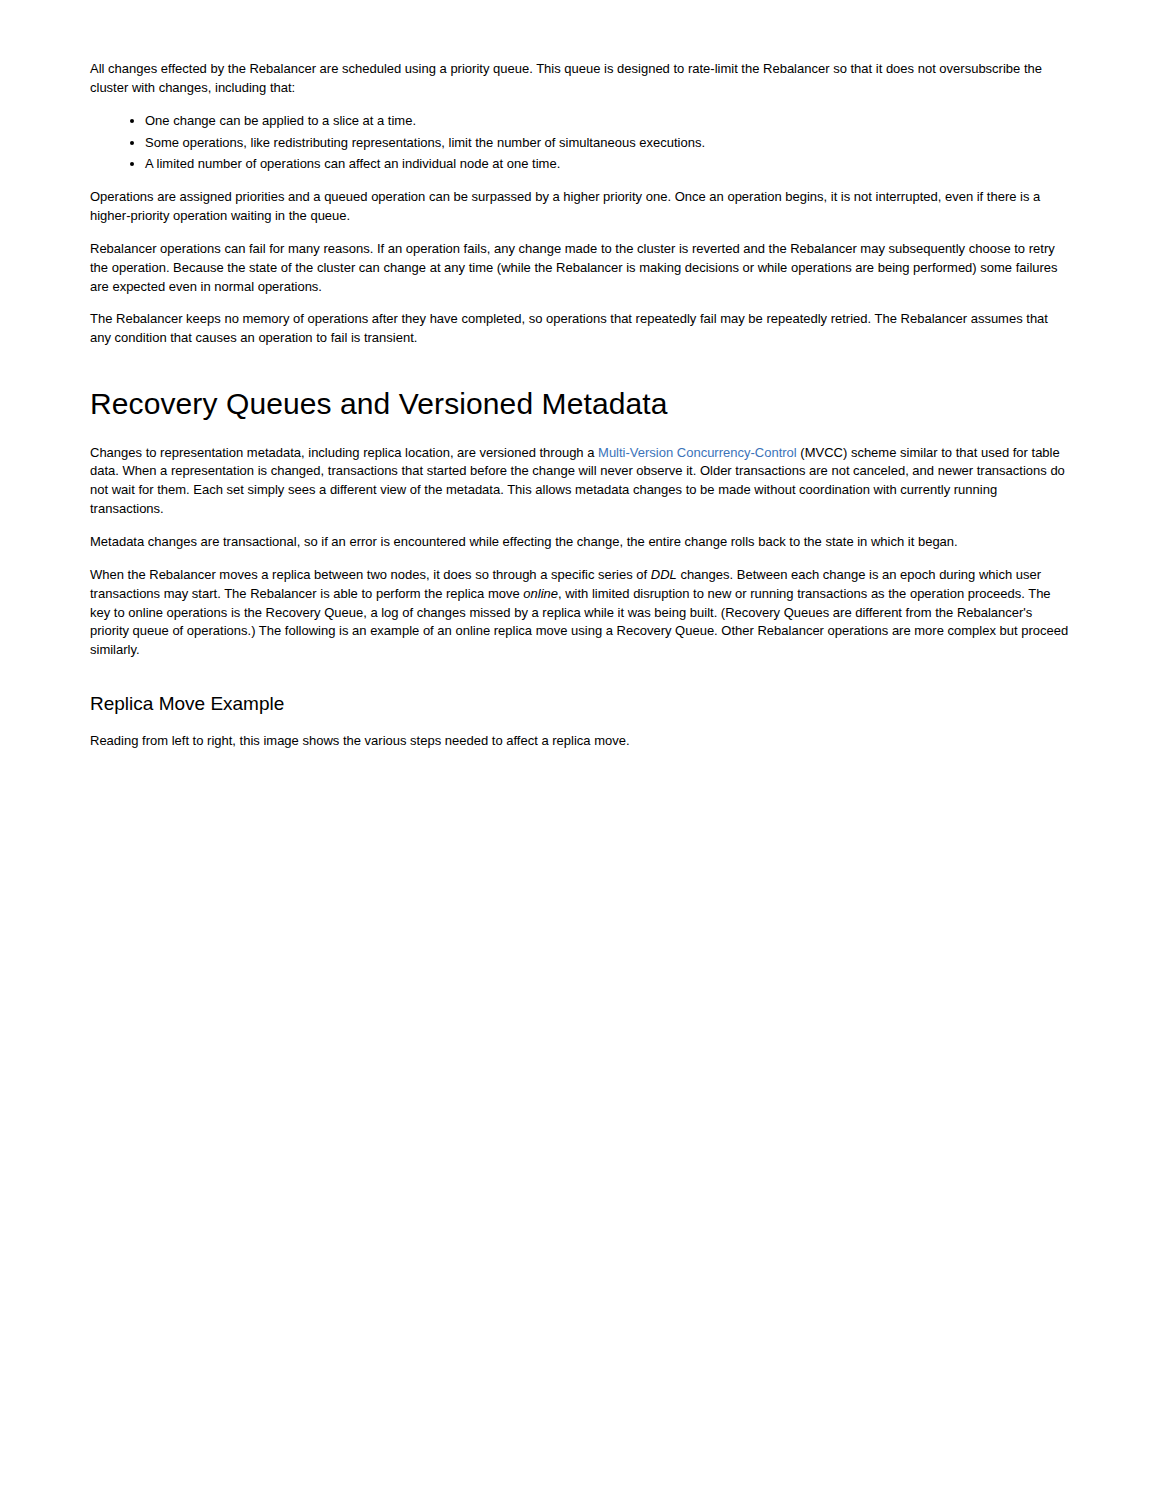All changes effected by the Rebalancer are scheduled using a priority queue. This queue is designed to rate-limit the Rebalancer so that it does not oversubscribe the cluster with changes, including that:
One change can be applied to a slice at a time.
Some operations, like redistributing representations, limit the number of simultaneous executions.
A limited number of operations can affect an individual node at one time.
Operations are assigned priorities and a queued operation can be surpassed by a higher priority one. Once an operation begins, it is not interrupted, even if there is a higher-priority operation waiting in the queue.
Rebalancer operations can fail for many reasons. If an operation fails, any change made to the cluster is reverted and the Rebalancer may subsequently choose to retry the operation. Because the state of the cluster can change at any time (while the Rebalancer is making decisions or while operations are being performed) some failures are expected even in normal operations.
The Rebalancer keeps no memory of operations after they have completed, so operations that repeatedly fail may be repeatedly retried. The Rebalancer assumes that any condition that causes an operation to fail is transient.
Recovery Queues and Versioned Metadata
Changes to representation metadata, including replica location, are versioned through a Multi-Version Concurrency-Control (MVCC) scheme similar to that used for table data. When a representation is changed, transactions that started before the change will never observe it. Older transactions are not canceled, and newer transactions do not wait for them. Each set simply sees a different view of the metadata. This allows metadata changes to be made without coordination with currently running transactions.
Metadata changes are transactional, so if an error is encountered while effecting the change, the entire change rolls back to the state in which it began.
When the Rebalancer moves a replica between two nodes, it does so through a specific series of DDL changes. Between each change is an epoch during which user transactions may start. The Rebalancer is able to perform the replica move online, with limited disruption to new or running transactions as the operation proceeds. The key to online operations is the Recovery Queue, a log of changes missed by a replica while it was being built. (Recovery Queues are different from the Rebalancer's priority queue of operations.) The following is an example of an online replica move using a Recovery Queue. Other Rebalancer operations are more complex but proceed similarly.
Replica Move Example
Reading from left to right, this image shows the various steps needed to affect a replica move.